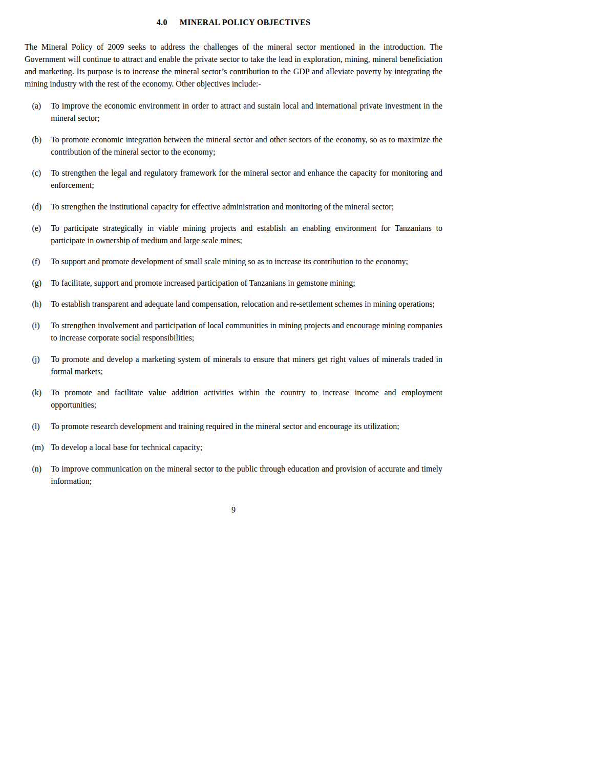4.0 MINERAL POLICY OBJECTIVES
The Mineral Policy of 2009 seeks to address the challenges of the mineral sector mentioned in the introduction. The Government will continue to attract and enable the private sector to take the lead in exploration, mining, mineral beneficiation and marketing. Its purpose is to increase the mineral sector’s contribution to the GDP and alleviate poverty by integrating the mining industry with the rest of the economy. Other objectives include:-
(a) To improve the economic environment in order to attract and sustain local and international private investment in the mineral sector;
(b) To promote economic integration between the mineral sector and other sectors of the economy, so as to maximize the contribution of the mineral sector to the economy;
(c) To strengthen the legal and regulatory framework for the mineral sector and enhance the capacity for monitoring and enforcement;
(d) To strengthen the institutional capacity for effective administration and monitoring of the mineral sector;
(e) To participate strategically in viable mining projects and establish an enabling environment for Tanzanians to participate in ownership of medium and large scale mines;
(f) To support and promote development of small scale mining so as to increase its contribution to the economy;
(g) To facilitate, support and promote increased participation of Tanzanians in gemstone mining;
(h) To establish transparent and adequate land compensation, relocation and re-settlement schemes in mining operations;
(i) To strengthen involvement and participation of local communities in mining projects and encourage mining companies to increase corporate social responsibilities;
(j) To promote and develop a marketing system of minerals to ensure that miners get right values of minerals traded in formal markets;
(k) To promote and facilitate value addition activities within the country to increase income and employment opportunities;
(l) To promote research development and training required in the mineral sector and encourage its utilization;
(m) To develop a local base for technical capacity;
(n) To improve communication on the mineral sector to the public through education and provision of accurate and timely information;
9